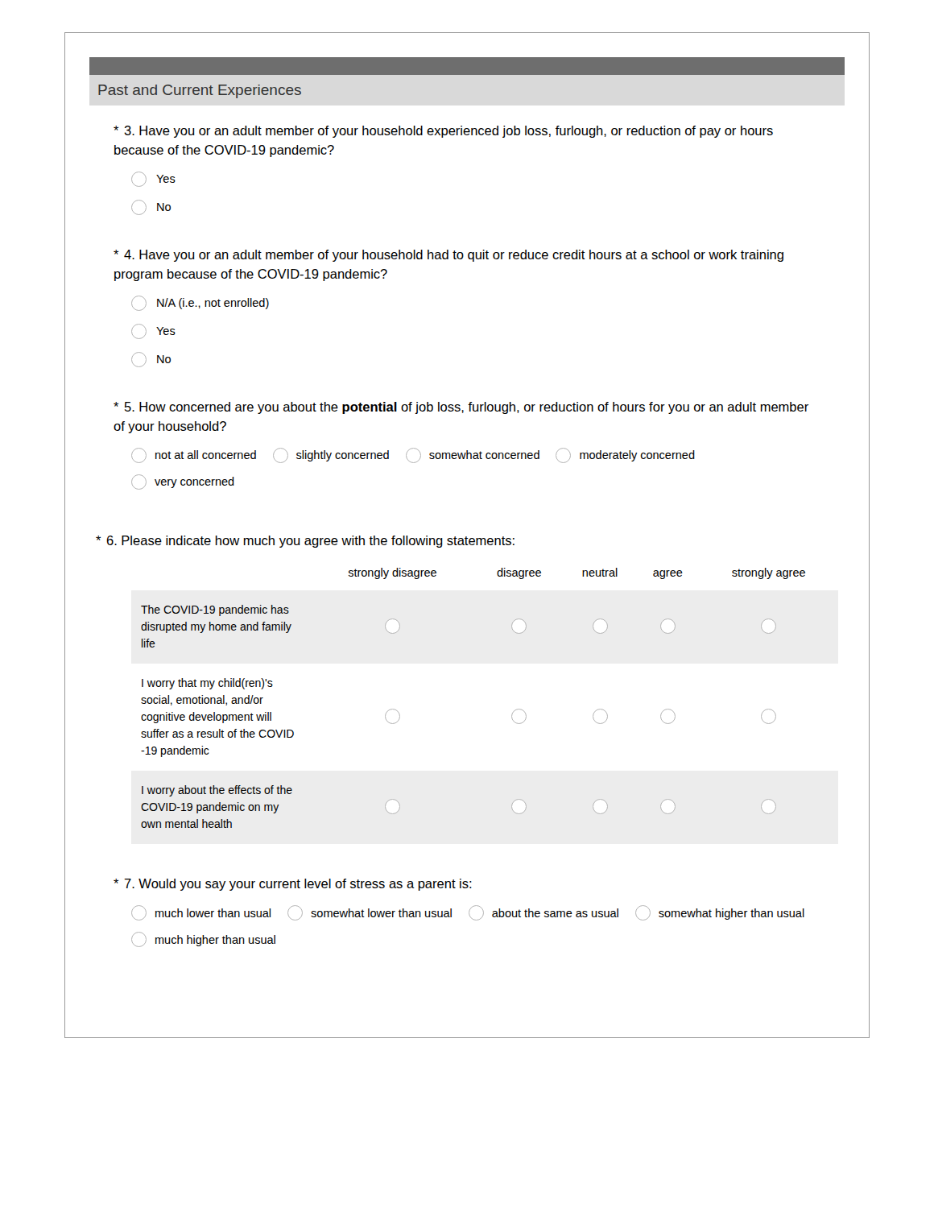Past and Current Experiences
* 3. Have you or an adult member of your household experienced job loss, furlough, or reduction of pay or hours because of the COVID-19 pandemic?
Yes
No
* 4. Have you or an adult member of your household had to quit or reduce credit hours at a school or work training program because of the COVID-19 pandemic?
N/A (i.e., not enrolled)
Yes
No
* 5. How concerned are you about the potential of job loss, furlough, or reduction of hours for you or an adult member of your household?
not at all concerned
slightly concerned
somewhat concerned
moderately concerned
very concerned
* 6. Please indicate how much you agree with the following statements:
| | strongly disagree | disagree | neutral | agree | strongly agree |
| --- | --- | --- | --- | --- | --- |
| The COVID-19 pandemic has disrupted my home and family life | | | | | |
| I worry that my child(ren)'s social, emotional, and/or cognitive development will suffer as a result of the COVID -19 pandemic | | | | | |
| I worry about the effects of the COVID-19 pandemic on my own mental health | | | | | |
* 7. Would you say your current level of stress as a parent is:
much lower than usual
somewhat lower than usual
about the same as usual
somewhat higher than usual
much higher than usual